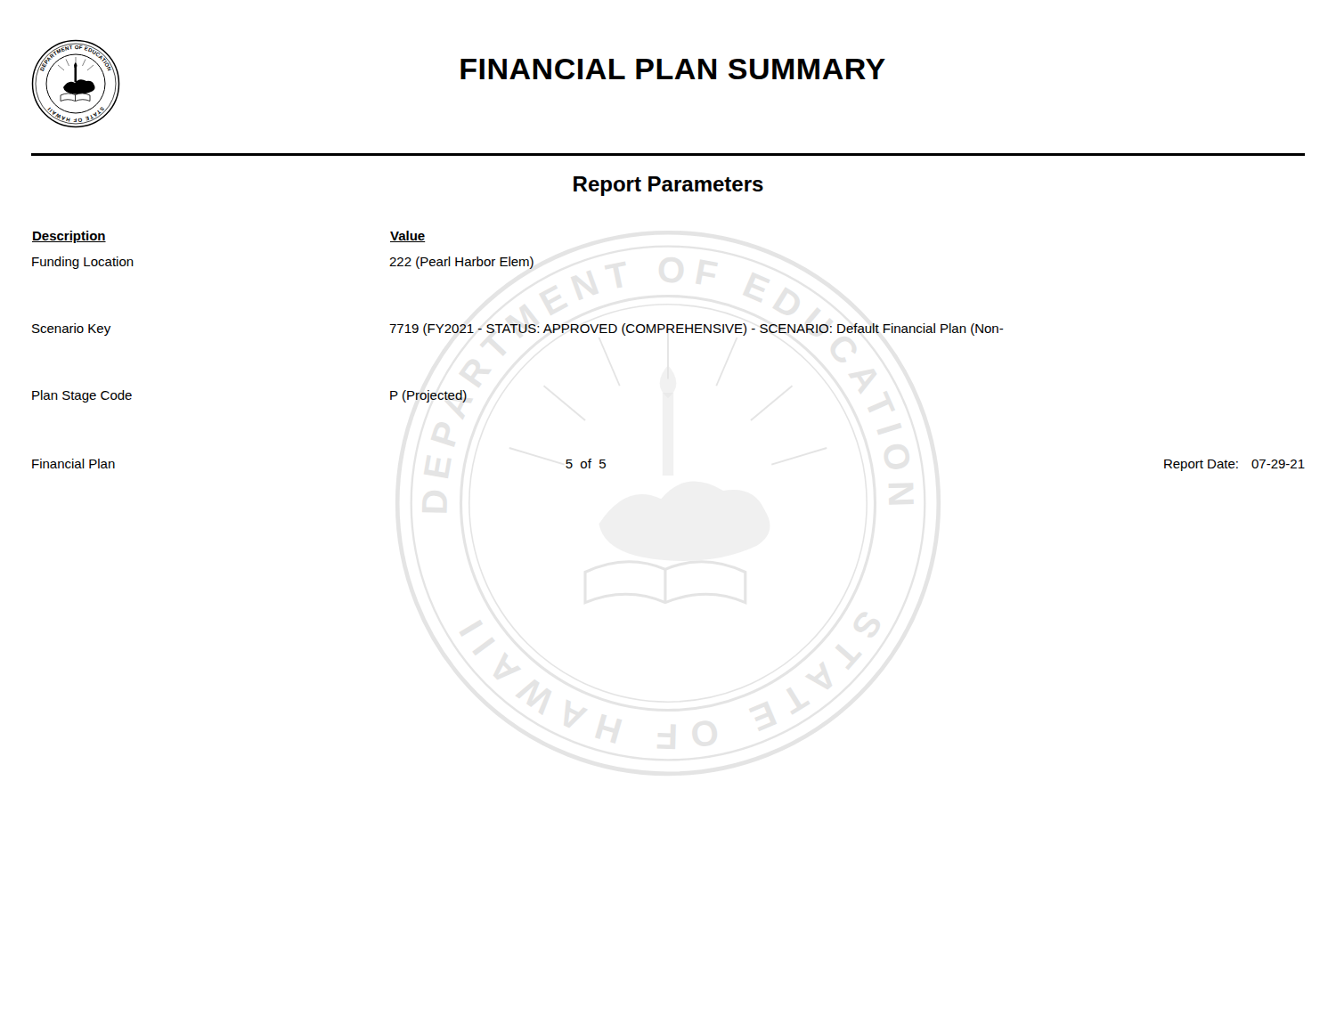DEPARTMENT OF EDUCATION STATE OF HAWAII
DEPARTMENT OF EDUCATION STATE OF HAWAII
FINANCIAL PLAN SUMMARY
Report Parameters
| Description | Value |
| --- | --- |
| Funding Location | 222 (Pearl Harbor Elem) |
| Scenario Key | 7719 (FY2021 - STATUS: APPROVED (COMPREHENSIVE) - SCENARIO: Default Financial Plan (Non- |
| Plan Stage Code | P (Projected) |
Financial Plan
5 of 5
Report Date: 07-29-21